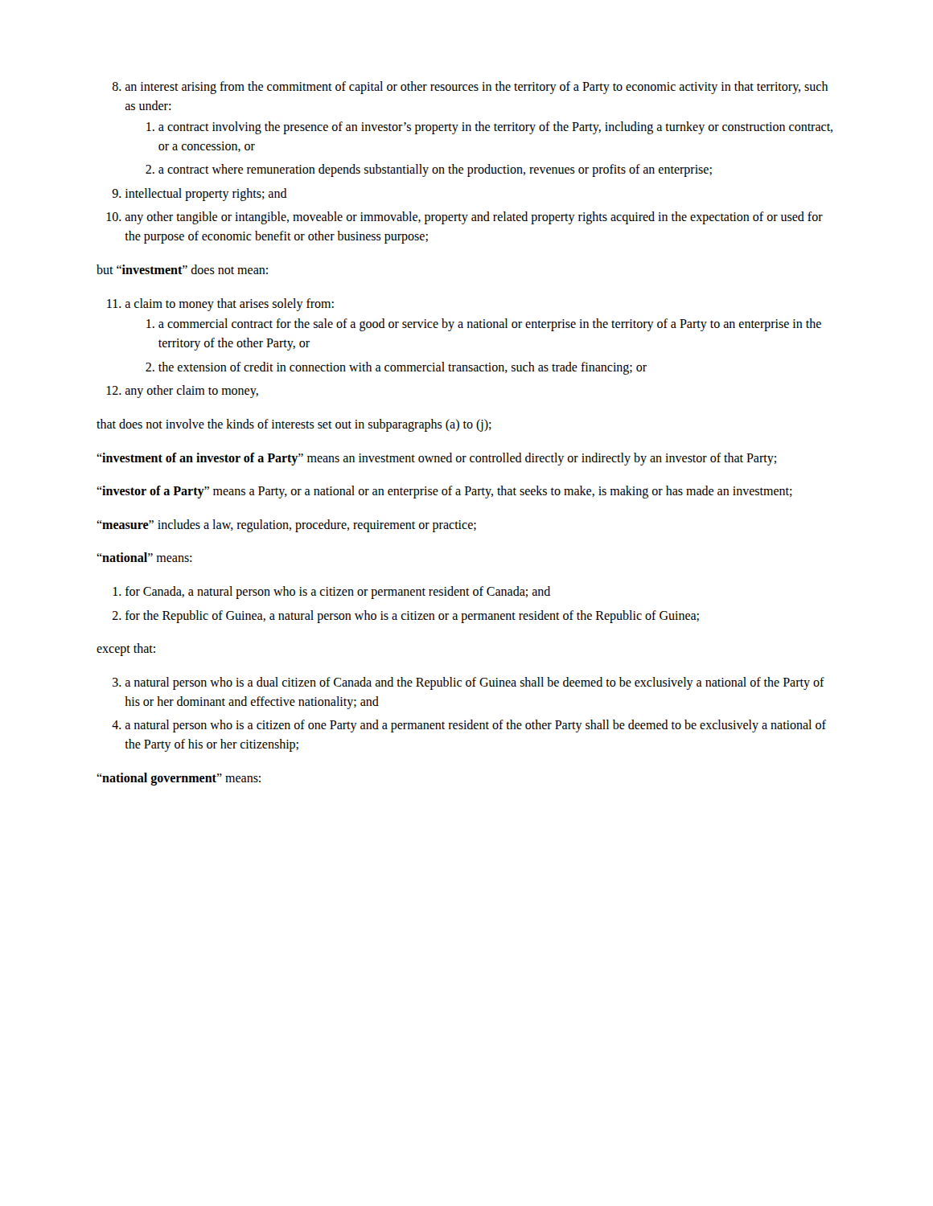an interest arising from the commitment of capital or other resources in the territory of a Party to economic activity in that territory, such as under:
a contract involving the presence of an investor’s property in the territory of the Party, including a turnkey or construction contract, or a concession, or
a contract where remuneration depends substantially on the production, revenues or profits of an enterprise;
intellectual property rights; and
any other tangible or intangible, moveable or immovable, property and related property rights acquired in the expectation of or used for the purpose of economic benefit or other business purpose;
but “investment” does not mean:
a claim to money that arises solely from:
a commercial contract for the sale of a good or service by a national or enterprise in the territory of a Party to an enterprise in the territory of the other Party, or
the extension of credit in connection with a commercial transaction, such as trade financing; or
any other claim to money,
that does not involve the kinds of interests set out in subparagraphs (a) to (j);
“investment of an investor of a Party” means an investment owned or controlled directly or indirectly by an investor of that Party;
“investor of a Party” means a Party, or a national or an enterprise of a Party, that seeks to make, is making or has made an investment;
“measure” includes a law, regulation, procedure, requirement or practice;
“national” means:
for Canada, a natural person who is a citizen or permanent resident of Canada; and
for the Republic of Guinea, a natural person who is a citizen or a permanent resident of the Republic of Guinea;
except that:
a natural person who is a dual citizen of Canada and the Republic of Guinea shall be deemed to be exclusively a national of the Party of his or her dominant and effective nationality; and
a natural person who is a citizen of one Party and a permanent resident of the other Party shall be deemed to be exclusively a national of the Party of his or her citizenship;
“national government” means: